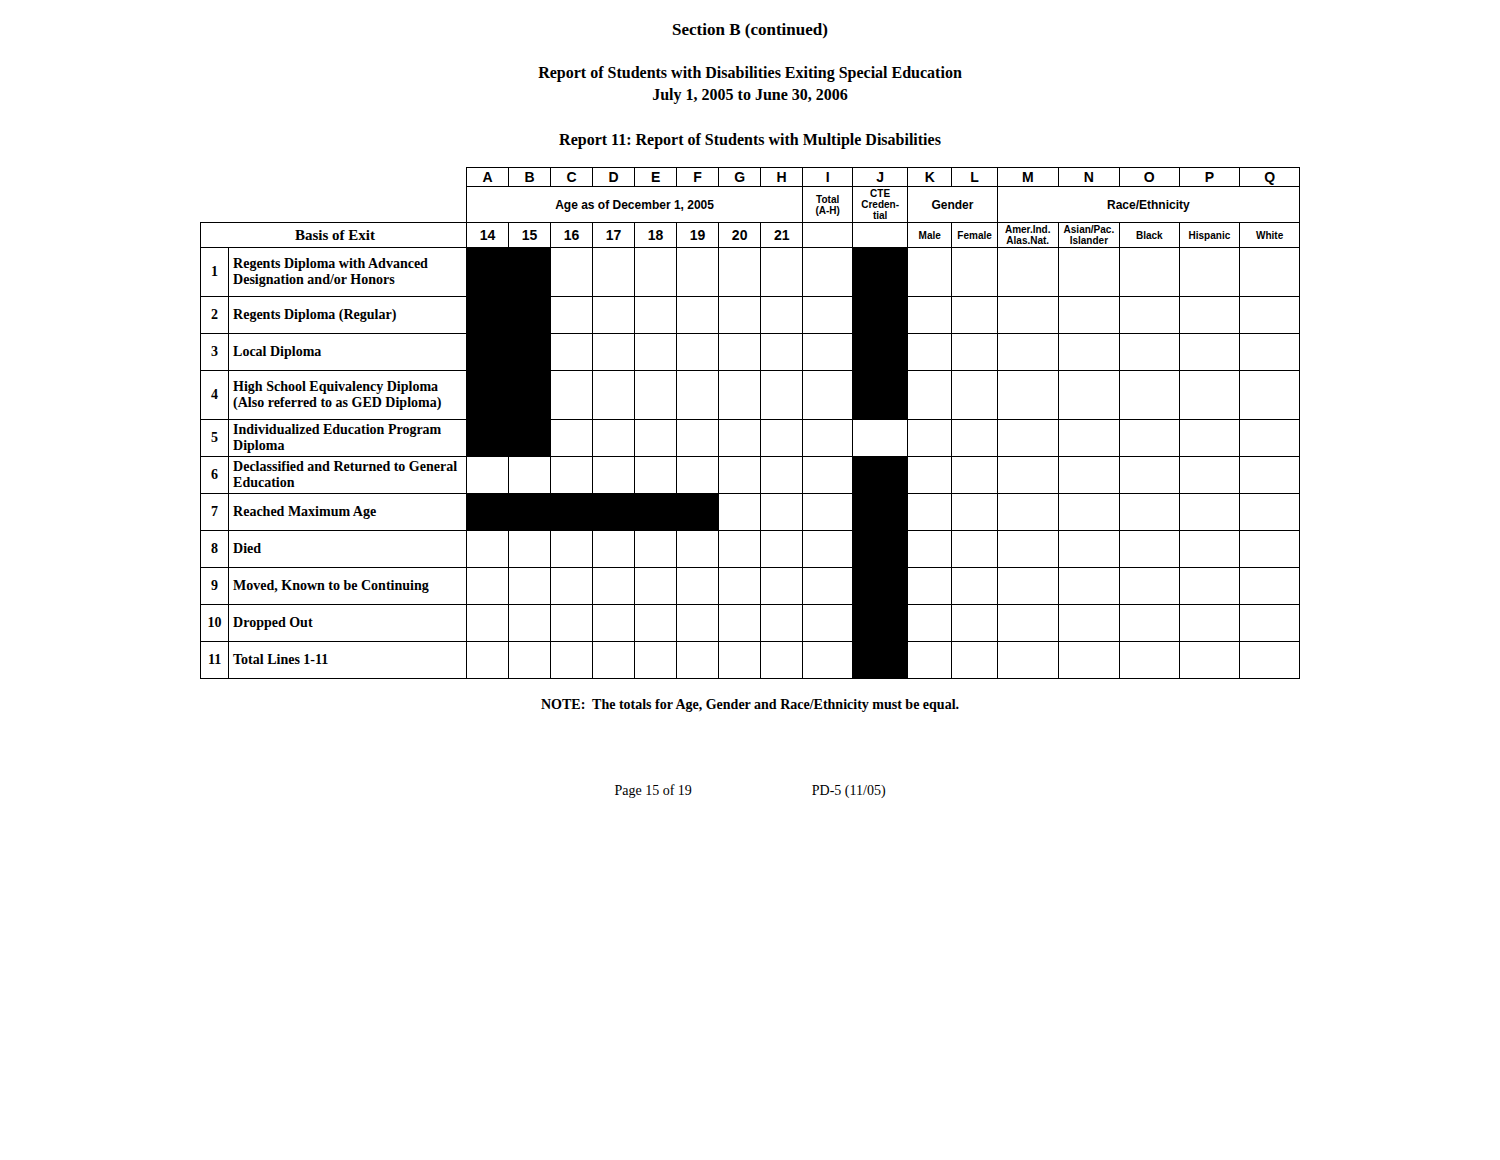Section B (continued)
Report of Students with Disabilities Exiting Special Education
July 1, 2005 to June 30, 2006
Report 11: Report of Students with Multiple Disabilities
| | | A | B | C | D | E | F | G | H | I | J | K | L | M | N | O | P | Q |
| | | Age as of December 1, 2005 | Total (A-H) | CTE Creden- tial | Gender | Race/Ethnicity |
| Basis of Exit | 14 | 15 | 16 | 17 | 18 | 19 | 20 | 21 | | | Male | Female | Amer.Ind. Alas.Nat. | Asian/Pac. Islander | Black | Hispanic | White |
| 1 | Regents Diploma with Advanced Designation and/or Honors | | | | | | | | | | | | | | | | | |
| 2 | Regents Diploma (Regular) | | | | | | | | | | | | | | | | | |
| 3 | Local Diploma | | | | | | | | | | | | | | | | | |
| 4 | High School Equivalency Diploma (Also referred to as GED Diploma) | | | | | | | | | | | | | | | | | |
| 5 | Individualized Education Program Diploma | | | | | | | | | | | | | | | | | |
| 6 | Declassified and Returned to General Education | | | | | | | | | | | | | | | | | |
| 7 | Reached Maximum Age | | | | | | | | | | | | | | | | | |
| 8 | Died | | | | | | | | | | | | | | | | | |
| 9 | Moved, Known to be Continuing | | | | | | | | | | | | | | | | | |
| 10 | Dropped Out | | | | | | | | | | | | | | | | | |
| 11 | Total Lines 1-11 | | | | | | | | | | | | | | | | | |
NOTE: The totals for Age, Gender and Race/Ethnicity must be equal.
Page 15 of 19 PD-5 (11/05)